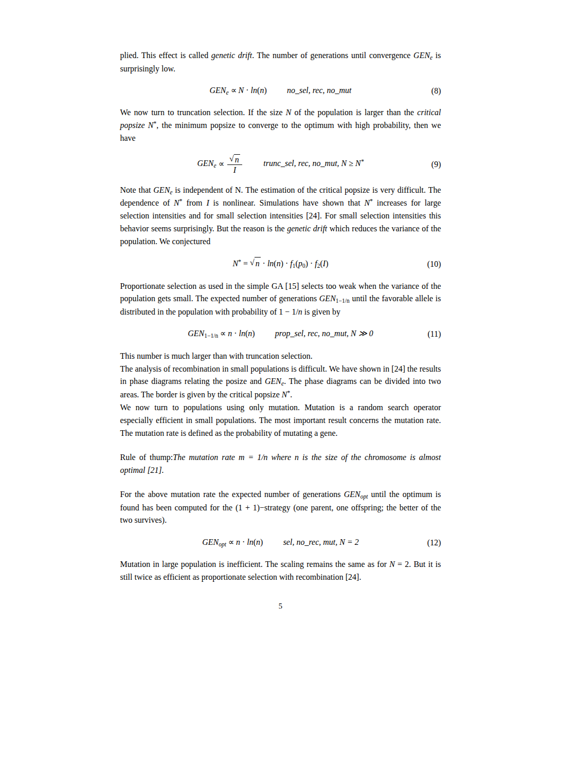plied. This effect is called genetic drift. The number of generations until convergence GENe is surprisingly low.
GENe ∝ N · ln(n) no_sel, rec, no_mut (8)
We now turn to truncation selection. If the size N of the population is larger than the critical popsize N*, the minimum popsize to converge to the optimum with high probability, then we have
GENe ∝ nI trunc_sel, rec, no_mut, N ≥ N* (9)
Note that GENe is independent of N. The estimation of the critical popsize is very difficult. The dependence of N* from I is nonlinear. Simulations have shown that N* increases for large selection intensities and for small selection intensities [24]. For small selection intensities this behavior seems surprisingly. But the reason is the genetic drift which reduces the variance of the population. We conjectured
N* = n · ln(n) · f1(p0) · f2(I) (10)
Proportionate selection as used in the simple GA [15] selects too weak when the variance of the population gets small. The expected number of generations GEN1−1/n until the favorable allele is distributed in the population with probability of 1 − 1/n is given by
GEN1−1/n ∝ n · ln(n) prop_sel, rec, no_mut, N ≫ 0 (11)
This number is much larger than with truncation selection.
The analysis of recombination in small populations is difficult. We have shown in [24] the results in phase diagrams relating the posize and GENe. The phase diagrams can be divided into two areas. The border is given by the critical popsize N*.
We now turn to populations using only mutation. Mutation is a random search operator especially efficient in small populations. The most important result concerns the mutation rate. The mutation rate is defined as the probability of mutating a gene.
Rule of thump: The mutation rate m = 1/n where n is the size of the chromosome is almost optimal [21].
For the above mutation rate the expected number of generations GENopt until the optimum is found has been computed for the (1 + 1)−strategy (one parent, one offspring; the better of the two survives).
GENopt ∝ n · ln(n) sel, no_rec, mut, N = 2 (12)
Mutation in large population is inefficient. The scaling remains the same as for N = 2. But it is still twice as efficient as proportionate selection with recombination [24].
5